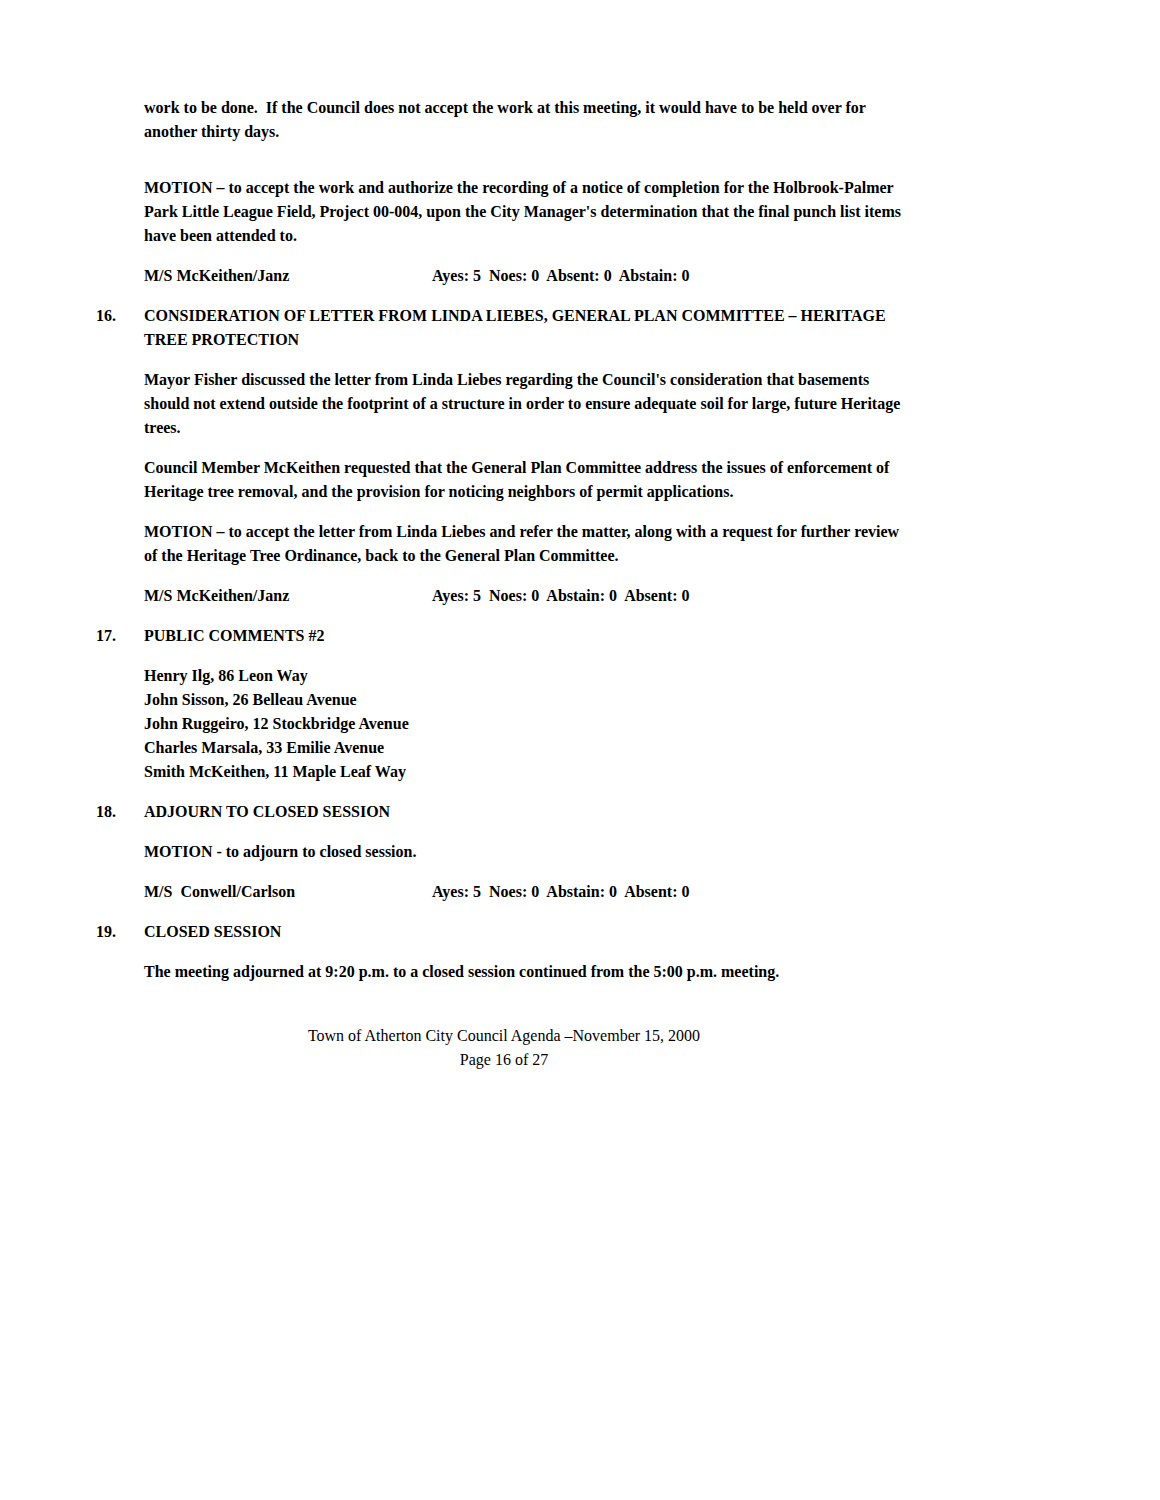work to be done. If the Council does not accept the work at this meeting, it would have to be held over for another thirty days.
MOTION – to accept the work and authorize the recording of a notice of completion for the Holbrook-Palmer Park Little League Field, Project 00-004, upon the City Manager's determination that the final punch list items have been attended to.
M/S McKeithen/Janz
Ayes: 5 Noes: 0 Absent: 0 Abstain: 0
16.
CONSIDERATION OF LETTER FROM LINDA LIEBES, GENERAL PLAN COMMITTEE – HERITAGE TREE PROTECTION
Mayor Fisher discussed the letter from Linda Liebes regarding the Council's consideration that basements should not extend outside the footprint of a structure in order to ensure adequate soil for large, future Heritage trees.
Council Member McKeithen requested that the General Plan Committee address the issues of enforcement of Heritage tree removal, and the provision for noticing neighbors of permit applications.
MOTION – to accept the letter from Linda Liebes and refer the matter, along with a request for further review of the Heritage Tree Ordinance, back to the General Plan Committee.
M/S McKeithen/Janz
Ayes: 5 Noes: 0 Abstain: 0 Absent: 0
17.
PUBLIC COMMENTS #2
Henry Ilg, 86 Leon Way
John Sisson, 26 Belleau Avenue
John Ruggeiro, 12 Stockbridge Avenue
Charles Marsala, 33 Emilie Avenue
Smith McKeithen, 11 Maple Leaf Way
18.
ADJOURN TO CLOSED SESSION
MOTION - to adjourn to closed session.
M/S Conwell/Carlson
Ayes: 5 Noes: 0 Abstain: 0 Absent: 0
19.
CLOSED SESSION
The meeting adjourned at 9:20 p.m. to a closed session continued from the 5:00 p.m. meeting.
Town of Atherton City Council Agenda –November 15, 2000
Page 16 of 27